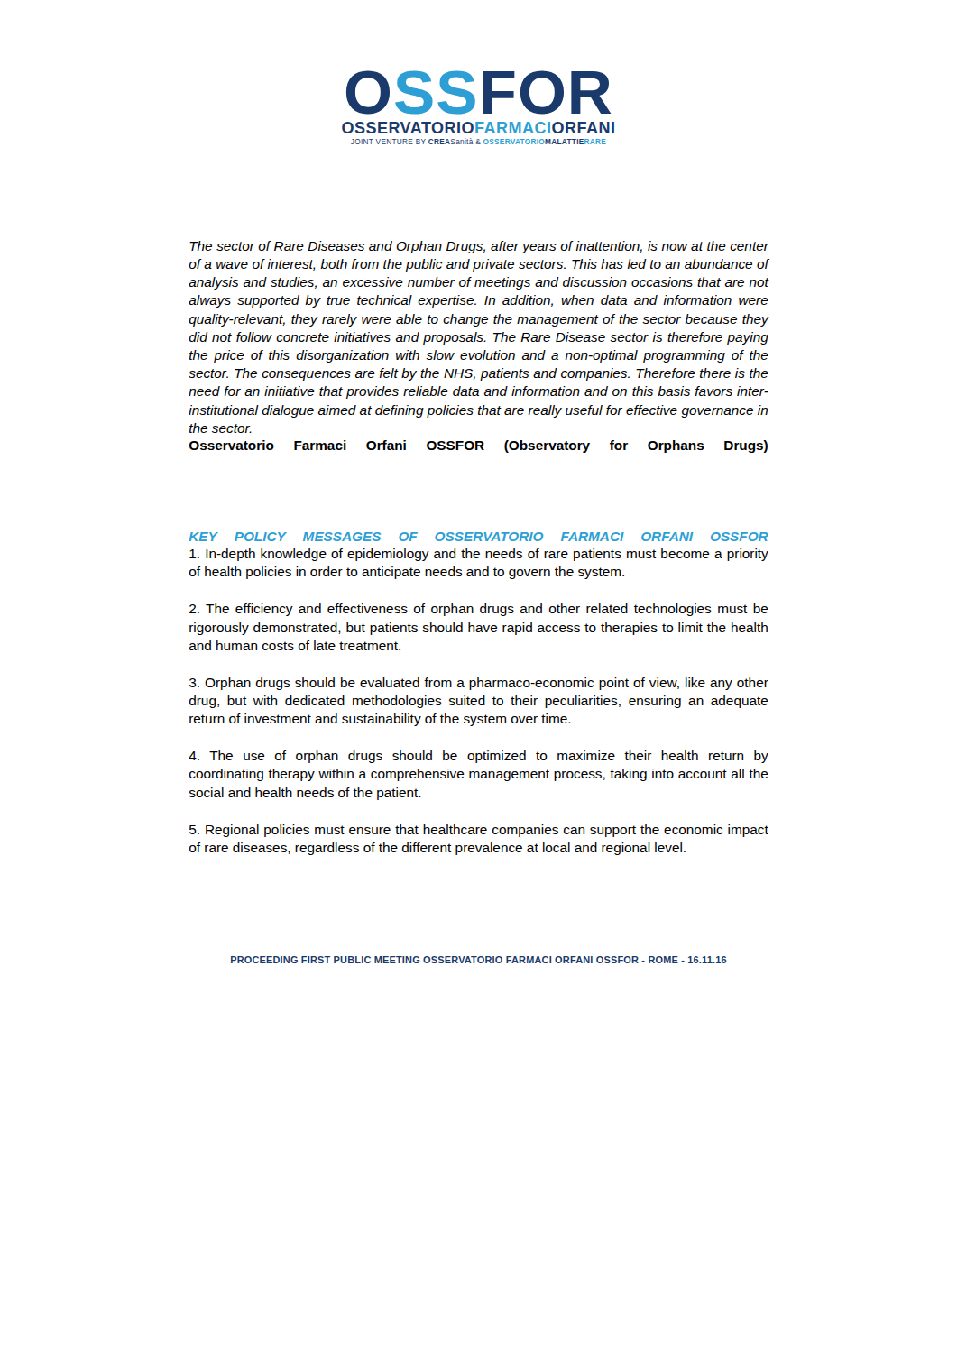OSSFOR
OSSERVATORIO FARMACI ORFANI
JOINT VENTURE BY CREA Sanità & OSSERVATORIO MALATTIE RARE
The sector of Rare Diseases and Orphan Drugs, after years of inattention, is now at the center of a wave of interest, both from the public and private sectors. This has led to an abundance of analysis and studies, an excessive number of meetings and discussion occasions that are not always supported by true technical expertise. In addition, when data and information were quality-relevant, they rarely were able to change the management of the sector because they did not follow concrete initiatives and proposals. The Rare Disease sector is therefore paying the price of this disorganization with slow evolution and a non-optimal programming of the sector. The consequences are felt by the NHS, patients and companies. Therefore there is the need for an initiative that provides reliable data and information and on this basis favors inter-institutional dialogue aimed at defining policies that are really useful for effective governance in the sector.
Osservatorio Farmaci Orfani OSSFOR(Observatory for Orphans Drugs)
KEY POLICY MESSAGES OF OSSERVATORIO FARMACI ORFANI OSSFOR
1. In-depth knowledge of epidemiology and the needs of rare patients must become a priority of health policies in order to anticipate needs and to govern the system.
2. The efficiency and effectiveness of orphan drugs and other related technologies must be rigorously demonstrated, but patients should have rapid access to therapies to limit the health and human costs of late treatment.
3. Orphan drugs should be evaluated from a pharmaco-economic point of view, like any other drug, but with dedicated methodologies suited to their peculiarities, ensuring an adequate return of investment and sustainability of the system over time.
4. The use of orphan drugs should be optimized to maximize their health return by coordinating therapy within a comprehensive management process, taking into account all the social and health needs of the patient.
5. Regional policies must ensure that healthcare companies can support the economic impact of rare diseases, regardless of the different prevalence at local and regional level.
PROCEEDING FIRST PUBLIC MEETING OSSERVATORIO FARMACI ORFANI OSSFOR - ROME - 16.11.16